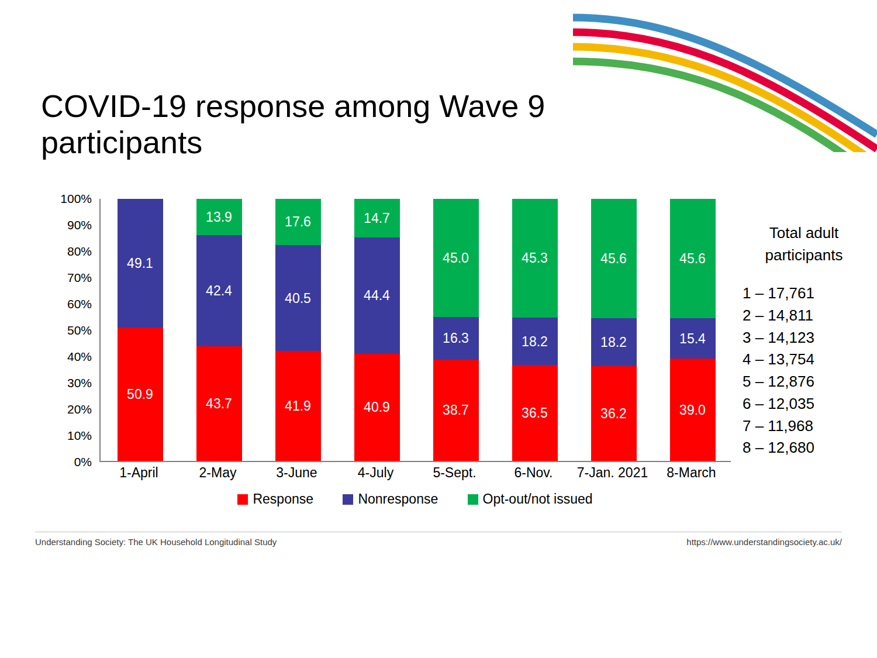COVID-19 response among Wave 9
participants
100% 90% 80% 70% 60% 50% 40% 30% 20% 10% 0%
50.9
49.1
43.7
42.4
13.9
41.9
40.5
17.6
40.9
44.4
14.7
38.7
16.3
45.0
36.5
18.2
45.3
36.2
18.2
45.6
39.0
15.4
45.6
1-April
2-May
3-June
4-July
5-Sept.
6-Nov.
7-Jan. 2021
8-March
Response Nonresponse Opt-out/not issued
Total adult
participants
1 – 17,761
2 – 14,811
3 – 14,123
4 – 13,754
5 – 12,876
6 – 12,035
7 – 11,968
8 – 12,680
Understanding Society: The UK Household Longitudinal Study https://www.understandingsociety.ac.uk/